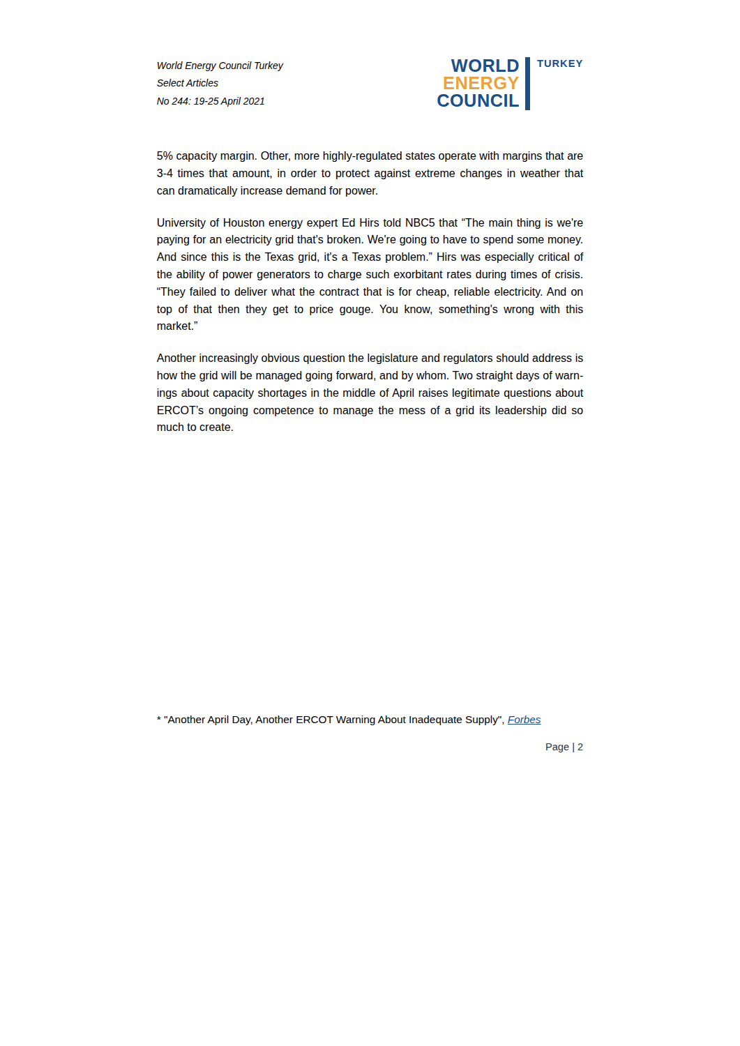World Energy Council Turkey
Select Articles
No 244: 19-25 April 2021
WORLD
ENERGY
COUNCIL
TURKEY
5% capacity margin. Other, more highly-regulated states operate with margins that are 3-4 times that amount, in order to protect against extreme changes in weather that can dramatically increase demand for power.
University of Houston energy expert Ed Hirs told NBC5 that “The main thing is we're paying for an electricity grid that's broken. We're going to have to spend some money. And since this is the Texas grid, it's a Texas problem.” Hirs was especially critical of the ability of power generators to charge such exorbitant rates during times of crisis. “They failed to deliver what the contract that is for cheap, reliable electricity. And on top of that then they get to price gouge. You know, something's wrong with this market.”
Another increasingly obvious question the legislature and regulators should address is how the grid will be managed going forward, and by whom. Two straight days of warnings about capacity shortages in the middle of April raises legitimate questions about ERCOT’s ongoing competence to manage the mess of a grid its leadership did so much to create.
* "Another April Day, Another ERCOT Warning About Inadequate Supply", Forbes
Page | 2